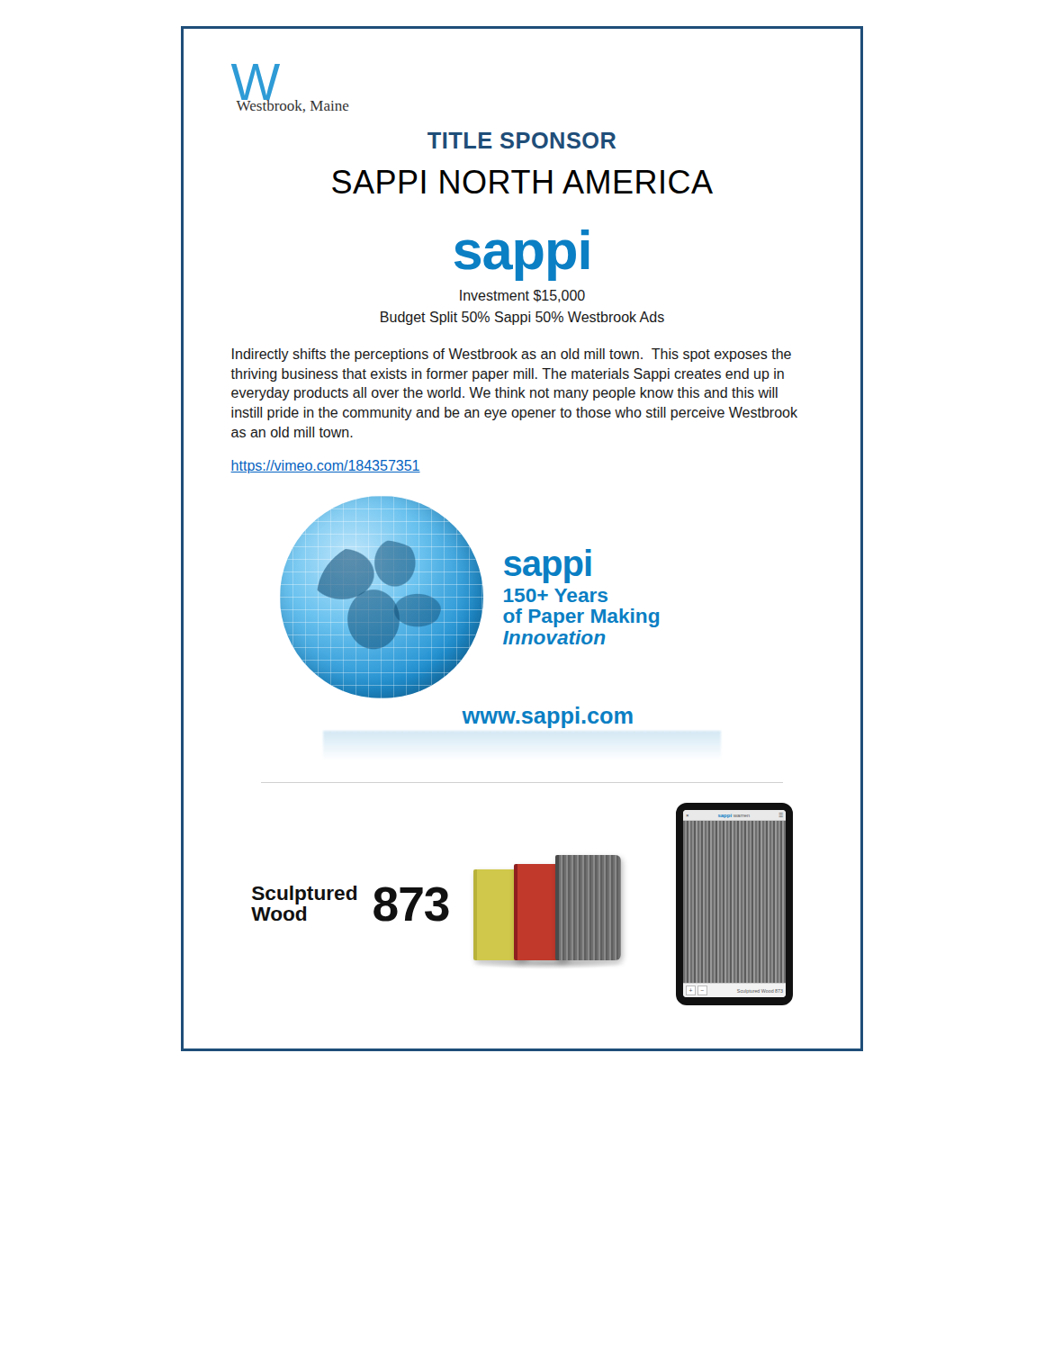W
Westbrook, Maine
TITLE SPONSOR
SAPPI NORTH AMERICA
sappi
Investment $15,000
Budget Split 50% Sappi 50% Westbrook Ads
Indirectly shifts the perceptions of Westbrook as an old mill town. This spot exposes the thriving business that exists in former paper mill. The materials Sappi creates end up in everyday products all over the world. We think not many people know this and this will instill pride in the community and be an eye opener to those who still perceive Westbrook as an old mill town.
https://vimeo.com/184357351
sappi
150+ Years
of Paper Making
Innovation
www.sappi.com
Sculptured
Wood
873
× sappi warren ☰
+− Sculptured Wood 873